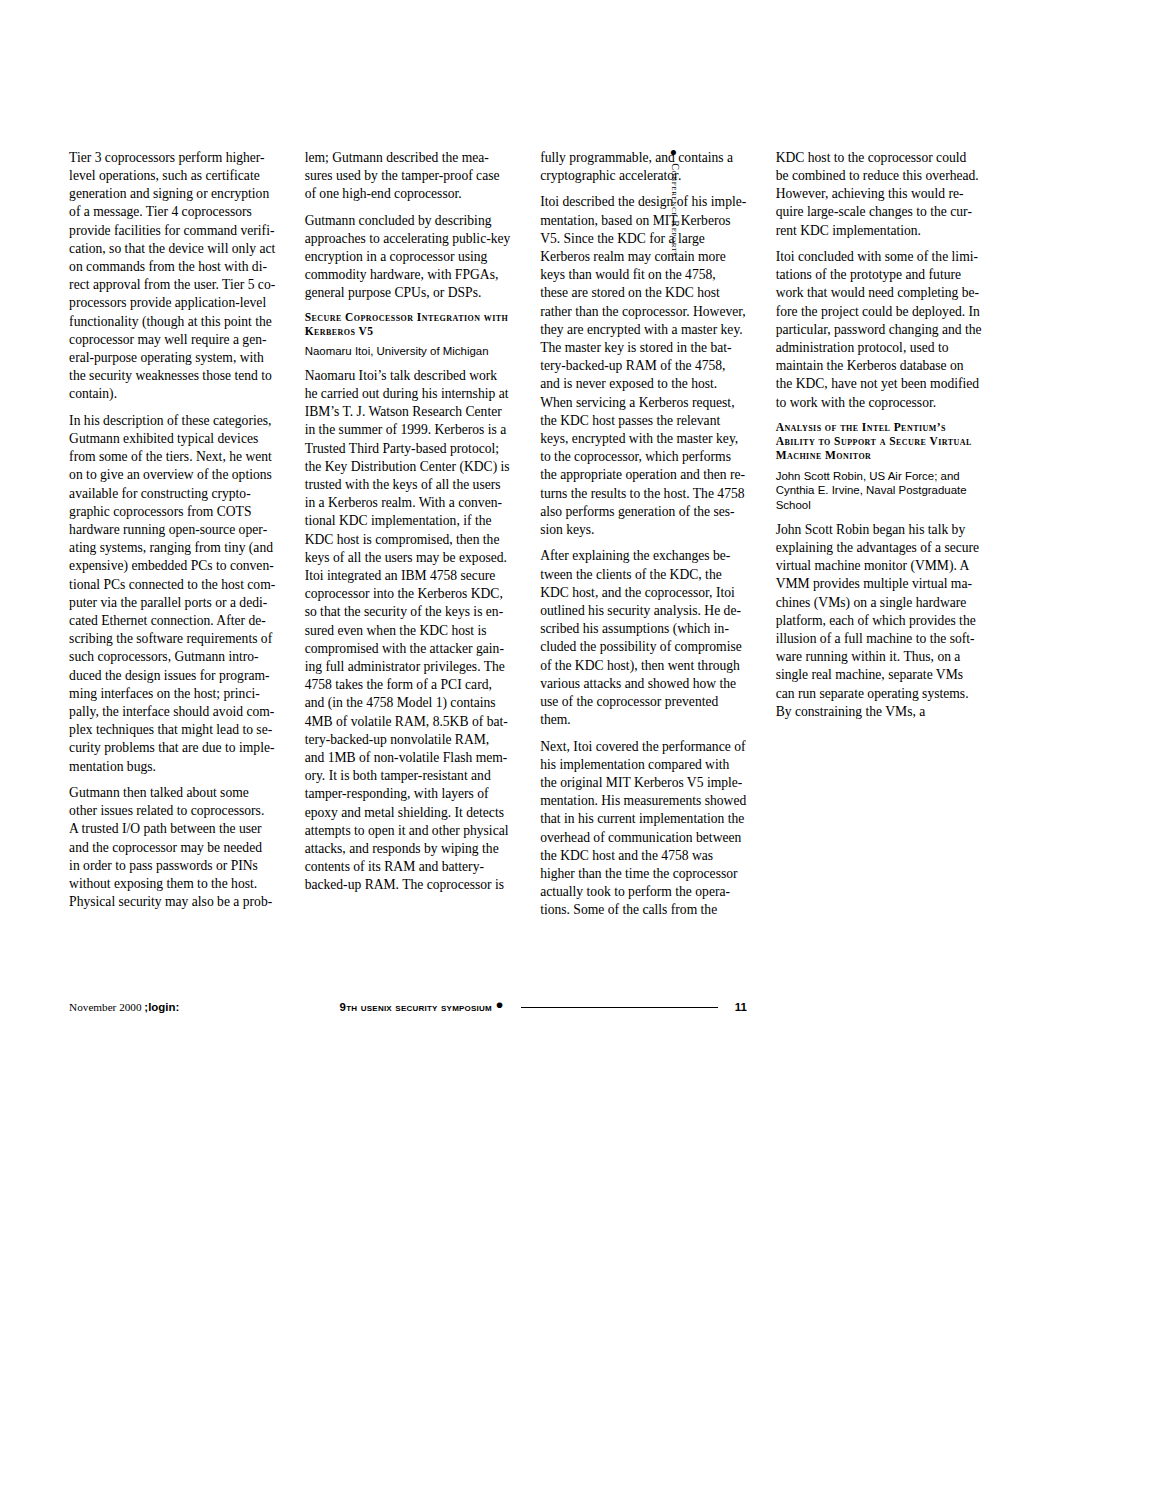● Conference Reports
Tier 3 coprocessors perform higher-level operations, such as certificate generation and signing or encryption of a message. Tier 4 coprocessors provide facilities for command verification, so that the device will only act on commands from the host with direct approval from the user. Tier 5 coprocessors provide application-level functionality (though at this point the coprocessor may well require a general-purpose operating system, with the security weaknesses those tend to contain).
In his description of these categories, Gutmann exhibited typical devices from some of the tiers. Next, he went on to give an overview of the options available for constructing cryptographic coprocessors from COTS hardware running open-source operating systems, ranging from tiny (and expensive) embedded PCs to conventional PCs connected to the host computer via the parallel ports or a dedicated Ethernet connection. After describing the software requirements of such coprocessors, Gutmann introduced the design issues for programming interfaces on the host; principally, the interface should avoid complex techniques that might lead to security problems that are due to implementation bugs.
Gutmann then talked about some other issues related to coprocessors. A trusted I/O path between the user and the coprocessor may be needed in order to pass passwords or PINs without exposing them to the host. Physical security may also be a problem; Gutmann described the measures used by the tamper-proof case of one high-end coprocessor.
Gutmann concluded by describing approaches to accelerating public-key encryption in a coprocessor using commodity hardware, with FPGAs, general purpose CPUs, or DSPs.
Secure Coprocessor Integration with Kerberos V5
Naomaru Itoi, University of Michigan
Naomaru Itoi’s talk described work he carried out during his internship at IBM’s T. J. Watson Research Center in the summer of 1999. Kerberos is a Trusted Third Party-based protocol; the Key Distribution Center (KDC) is trusted with the keys of all the users in a Kerberos realm. With a conventional KDC implementation, if the KDC host is compromised, then the keys of all the users may be exposed. Itoi integrated an IBM 4758 secure coprocessor into the Kerberos KDC, so that the security of the keys is ensured even when the KDC host is compromised with the attacker gaining full administrator privileges. The 4758 takes the form of a PCI card, and (in the 4758 Model 1) contains 4MB of volatile RAM, 8.5KB of battery-backed-up nonvolatile RAM, and 1MB of non-volatile Flash memory. It is both tamper-resistant and tamper-responding, with layers of epoxy and metal shielding. It detects attempts to open it and other physical attacks, and responds by wiping the contents of its RAM and battery-backed-up RAM. The coprocessor is fully programmable, and contains a cryptographic accelerator.
Itoi described the design of his implementation, based on MIT Kerberos V5. Since the KDC for a large Kerberos realm may contain more keys than would fit on the 4758, these are stored on the KDC host rather than the coprocessor. However, they are encrypted with a master key. The master key is stored in the battery-backed-up RAM of the 4758, and is never exposed to the host. When servicing a Kerberos request, the KDC host passes the relevant keys, encrypted with the master key, to the coprocessor, which performs the appropriate operation and then returns the results to the host. The 4758 also performs generation of the session keys.
After explaining the exchanges between the clients of the KDC, the KDC host, and the coprocessor, Itoi outlined his security analysis. He described his assumptions (which included the possibility of compromise of the KDC host), then went through various attacks and showed how the use of the coprocessor prevented them.
Next, Itoi covered the performance of his implementation compared with the original MIT Kerberos V5 implementation. His measurements showed that in his current implementation the overhead of communication between the KDC host and the 4758 was higher than the time the coprocessor actually took to perform the operations. Some of the calls from the KDC host to the coprocessor could be combined to reduce this overhead. However, achieving this would require large-scale changes to the current KDC implementation.
Itoi concluded with some of the limitations of the prototype and future work that would need completing before the project could be deployed. In particular, password changing and the administration protocol, used to maintain the Kerberos database on the KDC, have not yet been modified to work with the coprocessor.
Analysis of the Intel Pentium’s Ability to Support a Secure Virtual Machine Monitor
John Scott Robin, US Air Force; and Cynthia E. Irvine, Naval Postgraduate School
John Scott Robin began his talk by explaining the advantages of a secure virtual machine monitor (VMM). A VMM provides multiple virtual machines (VMs) on a single hardware platform, each of which provides the illusion of a full machine to the software running within it. Thus, on a single real machine, separate VMs can run separate operating systems. By constraining the VMs, a
November 2000 ;login:
9th usenix security symposium ●
11